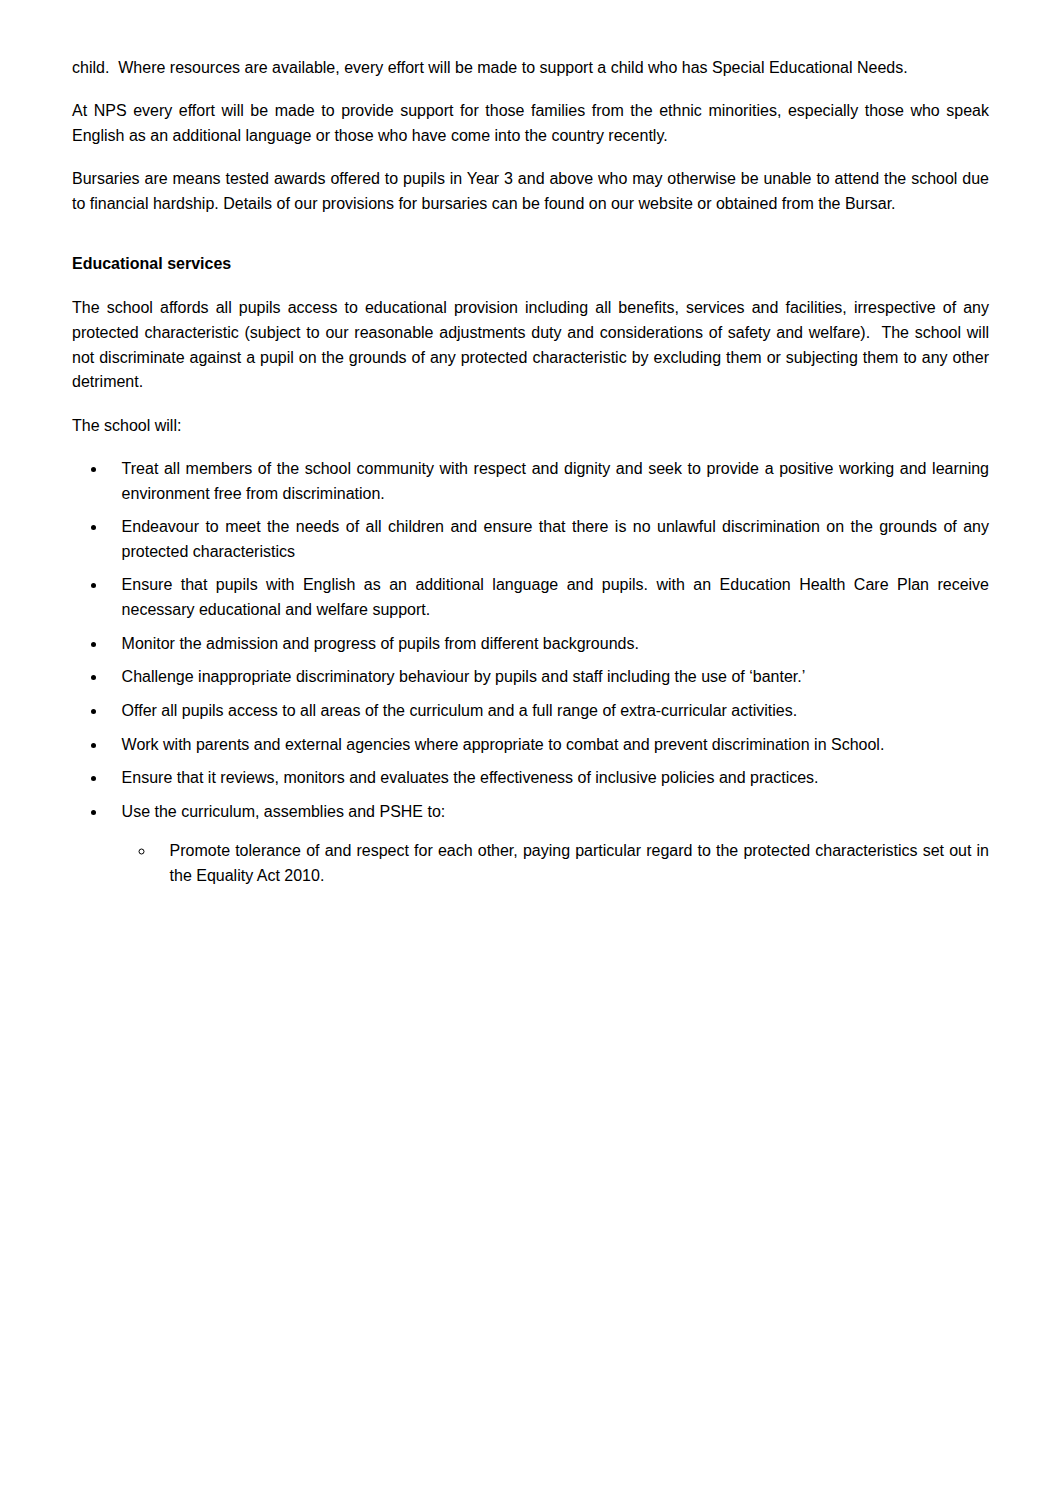child. Where resources are available, every effort will be made to support a child who has Special Educational Needs.
At NPS every effort will be made to provide support for those families from the ethnic minorities, especially those who speak English as an additional language or those who have come into the country recently.
Bursaries are means tested awards offered to pupils in Year 3 and above who may otherwise be unable to attend the school due to financial hardship. Details of our provisions for bursaries can be found on our website or obtained from the Bursar.
Educational services
The school affords all pupils access to educational provision including all benefits, services and facilities, irrespective of any protected characteristic (subject to our reasonable adjustments duty and considerations of safety and welfare). The school will not discriminate against a pupil on the grounds of any protected characteristic by excluding them or subjecting them to any other detriment.
The school will:
Treat all members of the school community with respect and dignity and seek to provide a positive working and learning environment free from discrimination.
Endeavour to meet the needs of all children and ensure that there is no unlawful discrimination on the grounds of any protected characteristics
Ensure that pupils with English as an additional language and pupils. with an Education Health Care Plan receive necessary educational and welfare support.
Monitor the admission and progress of pupils from different backgrounds.
Challenge inappropriate discriminatory behaviour by pupils and staff including the use of ‘banter.’
Offer all pupils access to all areas of the curriculum and a full range of extra-curricular activities.
Work with parents and external agencies where appropriate to combat and prevent discrimination in School.
Ensure that it reviews, monitors and evaluates the effectiveness of inclusive policies and practices.
Use the curriculum, assemblies and PSHE to:
Promote tolerance of and respect for each other, paying particular regard to the protected characteristics set out in the Equality Act 2010.